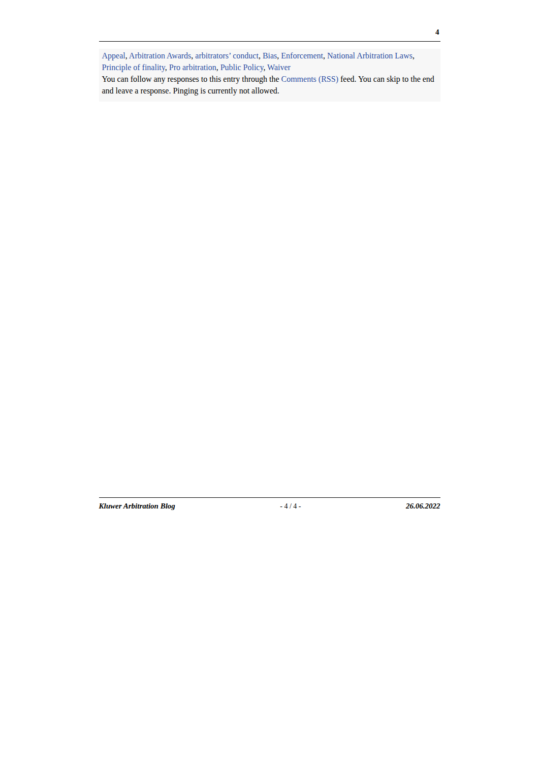4
Appeal, Arbitration Awards, arbitrators’ conduct, Bias, Enforcement, National Arbitration Laws, Principle of finality, Pro arbitration, Public Policy, Waiver
You can follow any responses to this entry through the Comments (RSS) feed. You can skip to the end and leave a response. Pinging is currently not allowed.
Kluwer Arbitration Blog
- 4 / 4 -
26.06.2022